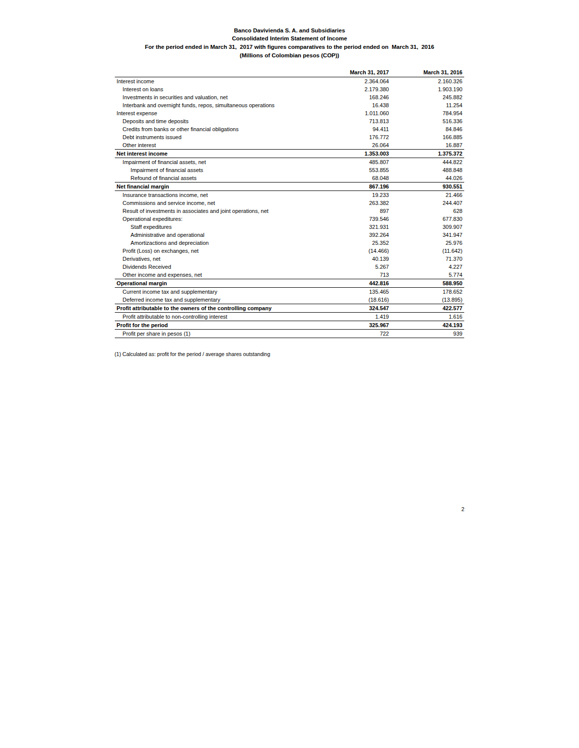Banco Davivienda S. A. and Subsidiaries
Consolidated Interim Statement of Income
For the period ended in March 31, 2017 with figures comparatives to the period ended on March 31, 2016
(Millions of Colombian pesos (COP))
| | March 31, 2017 | March 31, 2016 |
| --- | --- | --- |
| Interest income | 2.364.064 | 2.160.326 |
| Interest on loans | 2.179.380 | 1.903.190 |
| Investments in securities and valuation, net | 168.246 | 245.882 |
| Interbank and overnight funds, repos, simultaneous operations | 16.438 | 11.254 |
| Interest expense | 1.011.060 | 784.954 |
| Deposits and time deposits | 713.813 | 516.336 |
| Credits from banks or other financial obligations | 94.411 | 84.846 |
| Debt instruments issued | 176.772 | 166.885 |
| Other interest | 26.064 | 16.887 |
| Net interest income | 1.353.003 | 1.375.372 |
| Impairment of financial assets, net | 485.807 | 444.822 |
| Impairment of financial assets | 553.855 | 488.848 |
| Refound of financial assets | 68.048 | 44.026 |
| Net financial margin | 867.196 | 930.551 |
| Insurance transactions income, net | 19.233 | 21.466 |
| Commissions and service income, net | 263.382 | 244.407 |
| Result of investments in associates and joint operations, net | 897 | 628 |
| Operational expeditures: | 739.546 | 677.830 |
| Staff expeditures | 321.931 | 309.907 |
| Administrative and operational | 392.264 | 341.947 |
| Amortizactions and depreciation | 25.352 | 25.976 |
| Profit (Loss) on exchanges, net | (14.466) | (11.642) |
| Derivatives, net | 40.139 | 71.370 |
| Dividends Received | 5.267 | 4.227 |
| Other income and expenses, net | 713 | 5.774 |
| Operational margin | 442.816 | 588.950 |
| Current income tax and supplementary | 135.465 | 178.652 |
| Deferred income tax and supplementary | (18.616) | (13.895) |
| Profit attributable to the owners of the controlling company | 324.547 | 422.577 |
| Profit attributable to non-controlling interest | 1.419 | 1.616 |
| Profit for the period | 325.967 | 424.193 |
| Profit per share in pesos (1) | 722 | 939 |
(1) Calculated as: profit for the period / average shares outstanding
2